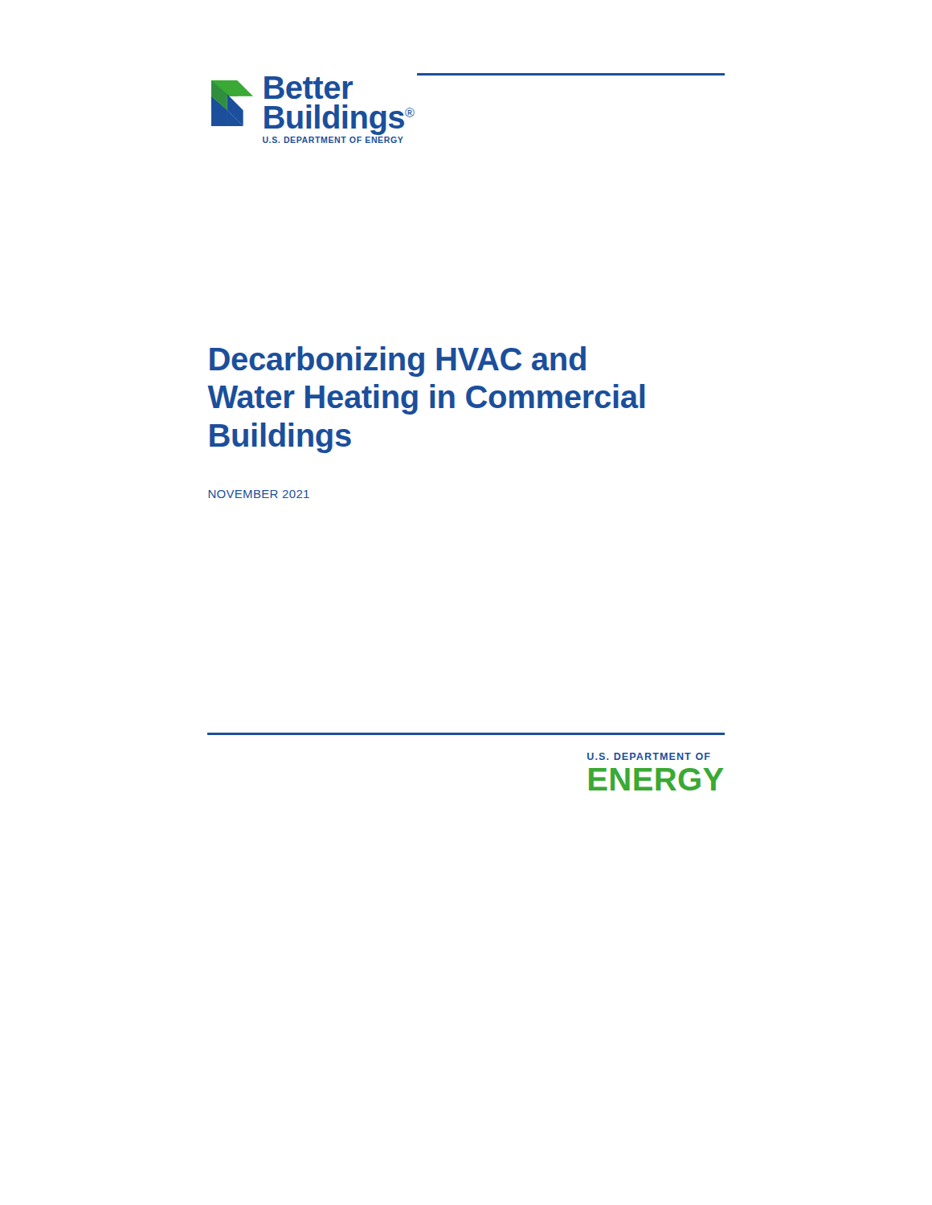Better Buildings® U.S. DEPARTMENT OF ENERGY
Decarbonizing HVAC and Water Heating in Commercial Buildings
NOVEMBER 2021
U.S. DEPARTMENT OF ENERGY